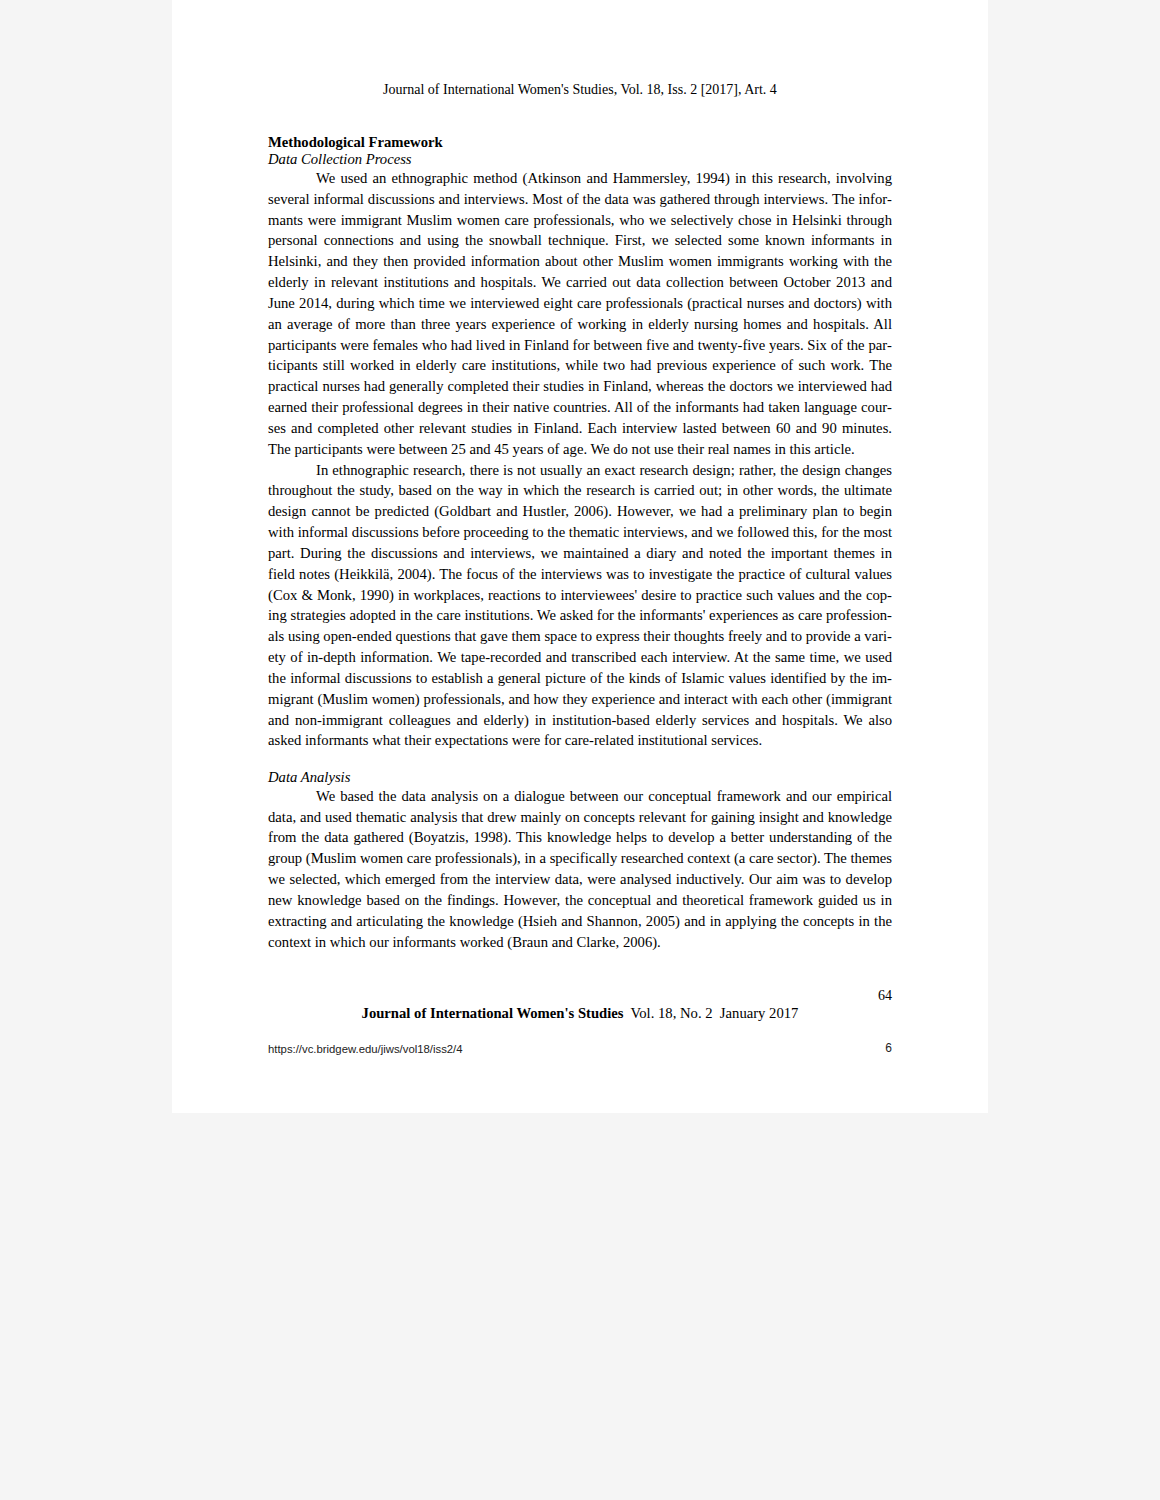Journal of International Women's Studies, Vol. 18, Iss. 2 [2017], Art. 4
Methodological Framework
Data Collection Process
We used an ethnographic method (Atkinson and Hammersley, 1994) in this research, involving several informal discussions and interviews. Most of the data was gathered through interviews. The informants were immigrant Muslim women care professionals, who we selectively chose in Helsinki through personal connections and using the snowball technique. First, we selected some known informants in Helsinki, and they then provided information about other Muslim women immigrants working with the elderly in relevant institutions and hospitals. We carried out data collection between October 2013 and June 2014, during which time we interviewed eight care professionals (practical nurses and doctors) with an average of more than three years experience of working in elderly nursing homes and hospitals. All participants were females who had lived in Finland for between five and twenty-five years. Six of the participants still worked in elderly care institutions, while two had previous experience of such work. The practical nurses had generally completed their studies in Finland, whereas the doctors we interviewed had earned their professional degrees in their native countries. All of the informants had taken language courses and completed other relevant studies in Finland. Each interview lasted between 60 and 90 minutes. The participants were between 25 and 45 years of age. We do not use their real names in this article.
In ethnographic research, there is not usually an exact research design; rather, the design changes throughout the study, based on the way in which the research is carried out; in other words, the ultimate design cannot be predicted (Goldbart and Hustler, 2006). However, we had a preliminary plan to begin with informal discussions before proceeding to the thematic interviews, and we followed this, for the most part. During the discussions and interviews, we maintained a diary and noted the important themes in field notes (Heikkilä, 2004). The focus of the interviews was to investigate the practice of cultural values (Cox & Monk, 1990) in workplaces, reactions to interviewees' desire to practice such values and the coping strategies adopted in the care institutions. We asked for the informants' experiences as care professionals using open-ended questions that gave them space to express their thoughts freely and to provide a variety of in-depth information. We tape-recorded and transcribed each interview. At the same time, we used the informal discussions to establish a general picture of the kinds of Islamic values identified by the immigrant (Muslim women) professionals, and how they experience and interact with each other (immigrant and non-immigrant colleagues and elderly) in institution-based elderly services and hospitals. We also asked informants what their expectations were for care-related institutional services.
Data Analysis
We based the data analysis on a dialogue between our conceptual framework and our empirical data, and used thematic analysis that drew mainly on concepts relevant for gaining insight and knowledge from the data gathered (Boyatzis, 1998). This knowledge helps to develop a better understanding of the group (Muslim women care professionals), in a specifically researched context (a care sector). The themes we selected, which emerged from the interview data, were analysed inductively. Our aim was to develop new knowledge based on the findings. However, the conceptual and theoretical framework guided us in extracting and articulating the knowledge (Hsieh and Shannon, 2005) and in applying the concepts in the context in which our informants worked (Braun and Clarke, 2006).
64
Journal of International Women's Studies Vol. 18, No. 2 January 2017
https://vc.bridgew.edu/jiws/vol18/iss2/4 6